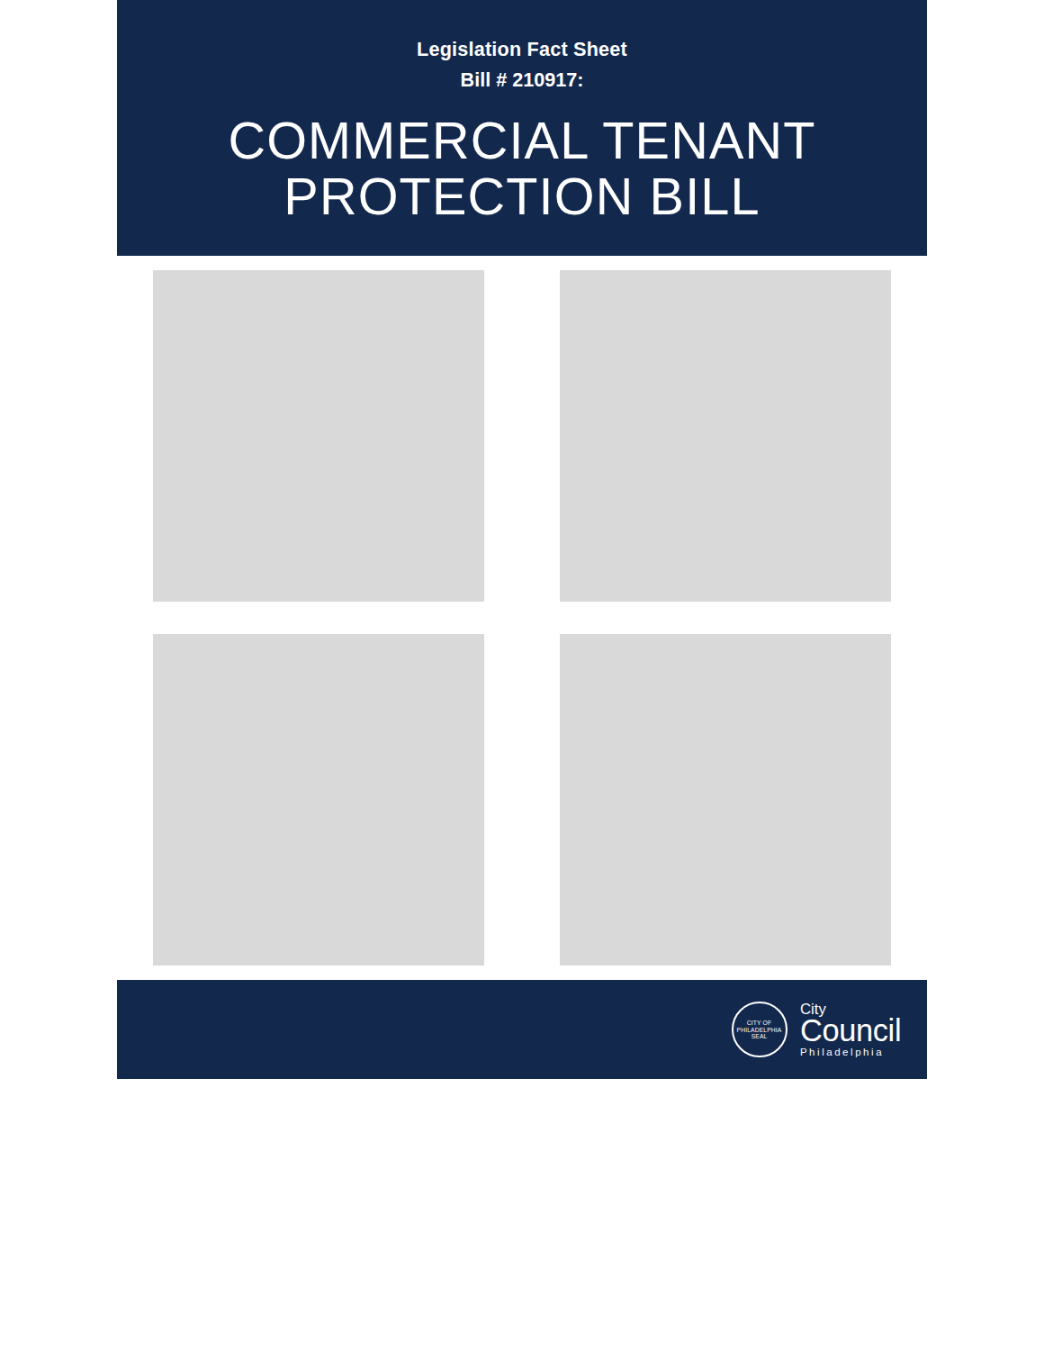Legislation Fact Sheet
Bill # 210917:
Commercial Tenant
Protection Bill
CITY OF PHILADELPHIA SEAL
City Council Philadelphia